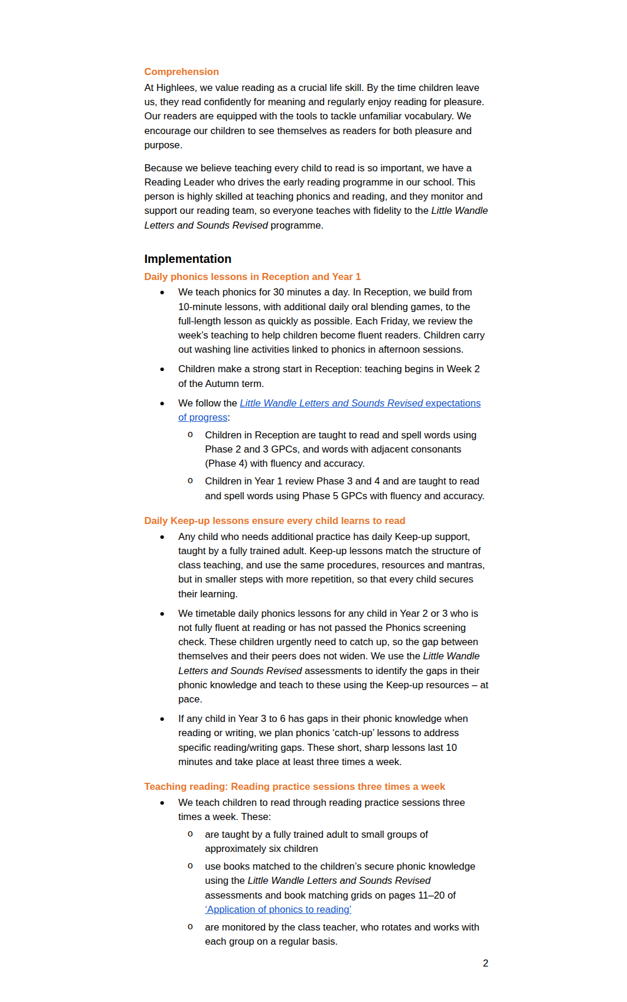Comprehension
At Highlees, we value reading as a crucial life skill. By the time children leave us, they read confidently for meaning and regularly enjoy reading for pleasure. Our readers are equipped with the tools to tackle unfamiliar vocabulary. We encourage our children to see themselves as readers for both pleasure and purpose.
Because we believe teaching every child to read is so important, we have a Reading Leader who drives the early reading programme in our school. This person is highly skilled at teaching phonics and reading, and they monitor and support our reading team, so everyone teaches with fidelity to the Little Wandle Letters and Sounds Revised programme.
Implementation
Daily phonics lessons in Reception and Year 1
We teach phonics for 30 minutes a day. In Reception, we build from 10-minute lessons, with additional daily oral blending games, to the full-length lesson as quickly as possible. Each Friday, we review the week’s teaching to help children become fluent readers. Children carry out washing line activities linked to phonics in afternoon sessions.
Children make a strong start in Reception: teaching begins in Week 2 of the Autumn term.
We follow the Little Wandle Letters and Sounds Revised expectations of progress:
Children in Reception are taught to read and spell words using Phase 2 and 3 GPCs, and words with adjacent consonants (Phase 4) with fluency and accuracy.
Children in Year 1 review Phase 3 and 4 and are taught to read and spell words using Phase 5 GPCs with fluency and accuracy.
Daily Keep-up lessons ensure every child learns to read
Any child who needs additional practice has daily Keep-up support, taught by a fully trained adult. Keep-up lessons match the structure of class teaching, and use the same procedures, resources and mantras, but in smaller steps with more repetition, so that every child secures their learning.
We timetable daily phonics lessons for any child in Year 2 or 3 who is not fully fluent at reading or has not passed the Phonics screening check. These children urgently need to catch up, so the gap between themselves and their peers does not widen. We use the Little Wandle Letters and Sounds Revised assessments to identify the gaps in their phonic knowledge and teach to these using the Keep-up resources – at pace.
If any child in Year 3 to 6 has gaps in their phonic knowledge when reading or writing, we plan phonics ‘catch-up’ lessons to address specific reading/writing gaps. These short, sharp lessons last 10 minutes and take place at least three times a week.
Teaching reading: Reading practice sessions three times a week
We teach children to read through reading practice sessions three times a week. These:
are taught by a fully trained adult to small groups of approximately six children
use books matched to the children’s secure phonic knowledge using the Little Wandle Letters and Sounds Revised assessments and book matching grids on pages 11–20 of ‘Application of phonics to reading’
are monitored by the class teacher, who rotates and works with each group on a regular basis.
2